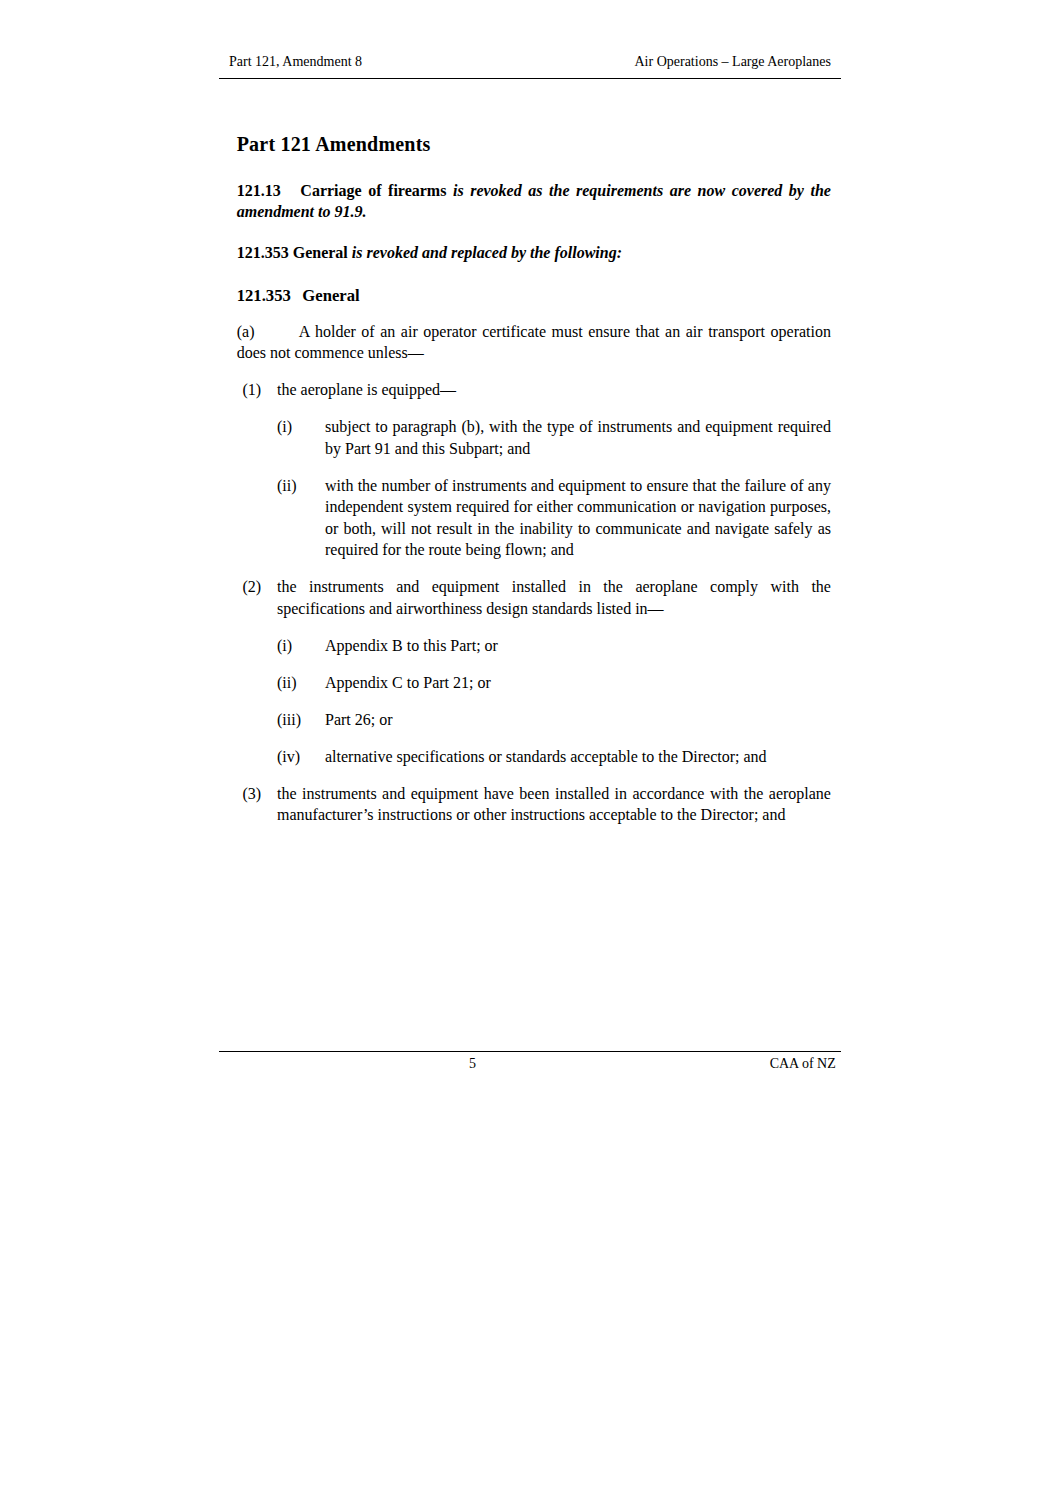Part 121, Amendment 8
Air Operations – Large Aeroplanes
Part 121 Amendments
121.13 Carriage of firearms is revoked as the requirements are now covered by the amendment to 91.9.
121.353 General is revoked and replaced by the following:
121.353 General
(a) A holder of an air operator certificate must ensure that an air transport operation does not commence unless—
(1) the aeroplane is equipped—
(i) subject to paragraph (b), with the type of instruments and equipment required by Part 91 and this Subpart; and
(ii) with the number of instruments and equipment to ensure that the failure of any independent system required for either communication or navigation purposes, or both, will not result in the inability to communicate and navigate safely as required for the route being flown; and
(2) the instruments and equipment installed in the aeroplane comply with the specifications and airworthiness design standards listed in—
(i) Appendix B to this Part; or
(ii) Appendix C to Part 21; or
(iii) Part 26; or
(iv) alternative specifications or standards acceptable to the Director; and
(3) the instruments and equipment have been installed in accordance with the aeroplane manufacturer’s instructions or other instructions acceptable to the Director; and
5
CAA of NZ